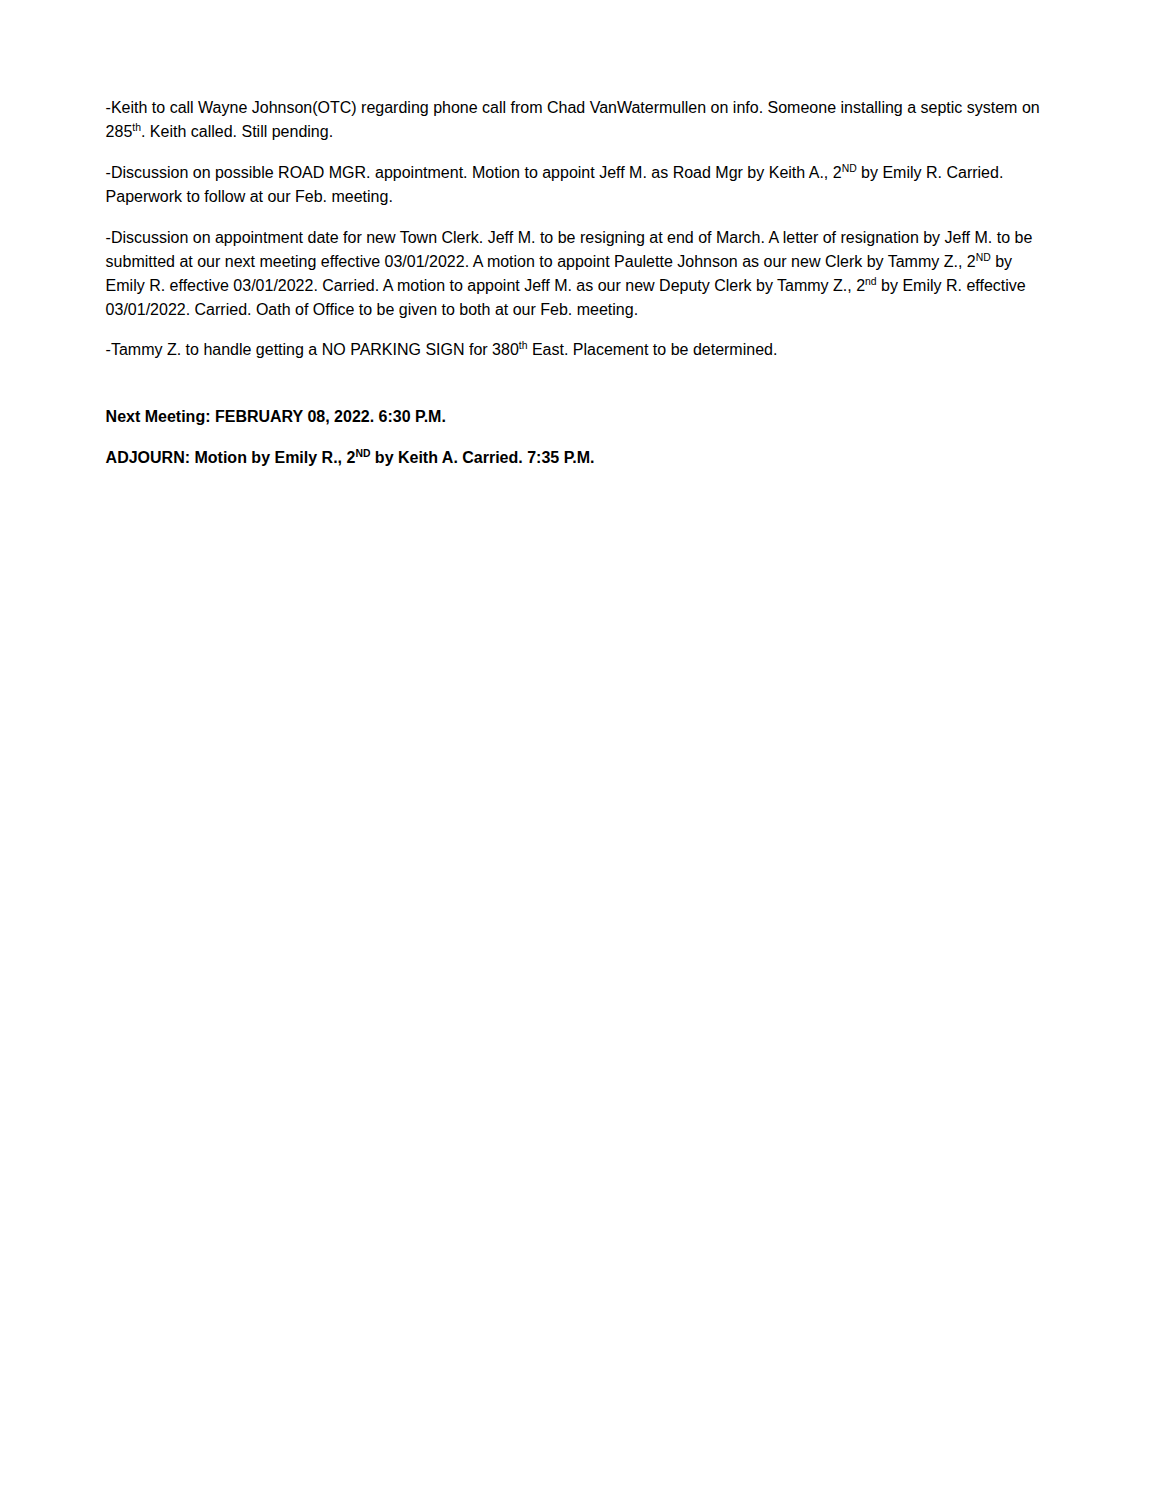-Keith to call Wayne Johnson(OTC) regarding phone call from Chad VanWatermullen on info. Someone installing a septic system on 285th. Keith called. Still pending.
-Discussion on possible ROAD MGR. appointment. Motion to appoint Jeff M. as Road Mgr by Keith A., 2ND by Emily R. Carried. Paperwork to follow at our Feb. meeting.
-Discussion on appointment date for new Town Clerk. Jeff M. to be resigning at end of March. A letter of resignation by Jeff M. to be submitted at our next meeting effective 03/01/2022. A motion to appoint Paulette Johnson as our new Clerk by Tammy Z., 2ND by Emily R. effective 03/01/2022. Carried. A motion to appoint Jeff M. as our new Deputy Clerk by Tammy Z., 2nd by Emily R. effective 03/01/2022. Carried. Oath of Office to be given to both at our Feb. meeting.
-Tammy Z. to handle getting a NO PARKING SIGN for 380th East. Placement to be determined.
Next Meeting: FEBRUARY 08, 2022. 6:30 P.M.
ADJOURN: Motion by Emily R., 2ND by Keith A. Carried. 7:35 P.M.